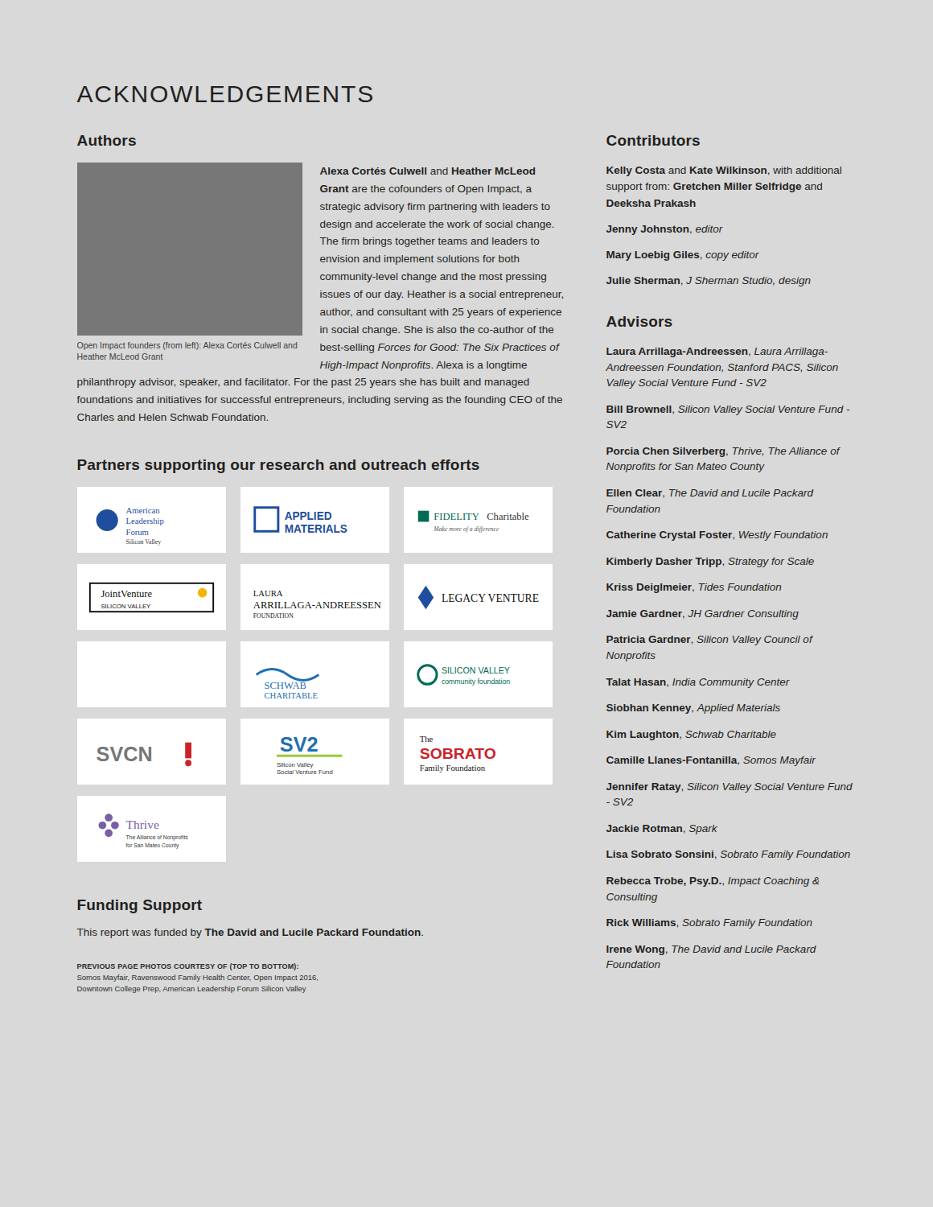ACKNOWLEDGEMENTS
Authors
Open Impact founders (from left): Alexa Cortés Culwell and Heather McLeod Grant
Alexa Cortés Culwell and Heather McLeod Grant are the cofounders of Open Impact, a strategic advisory firm partnering with leaders to design and accelerate the work of social change. The firm brings together teams and leaders to envision and implement solutions for both community-level change and the most pressing issues of our day. Heather is a social entrepreneur, author, and consultant with 25 years of experience in social change. She is also the co-author of the best-selling Forces for Good: The Six Practices of High-Impact Nonprofits. Alexa is a longtime philanthropy advisor, speaker, and facilitator. For the past 25 years she has built and managed foundations and initiatives for successful entrepreneurs, including serving as the founding CEO of the Charles and Helen Schwab Foundation.
Partners supporting our research and outreach efforts
Funding Support
This report was funded by The David and Lucile Packard Foundation.
Previous page photos courtesy of (top to bottom):
Somos Mayfair, Ravenswood Family Health Center, Open Impact 2016,
Downtown College Prep, American Leadership Forum Silicon Valley
Contributors
Kelly Costa and Kate Wilkinson, with additional support from: Gretchen Miller Selfridge and Deeksha Prakash
Jenny Johnston, editor
Mary Loebig Giles, copy editor
Julie Sherman, J Sherman Studio, design
Advisors
Laura Arrillaga-Andreessen, Laura Arrillaga-Andreessen Foundation, Stanford PACS, Silicon Valley Social Venture Fund - SV2
Bill Brownell, Silicon Valley Social Venture Fund - SV2
Porcia Chen Silverberg, Thrive, The Alliance of Nonprofits for San Mateo County
Ellen Clear, The David and Lucile Packard Foundation
Catherine Crystal Foster, Westly Foundation
Kimberly Dasher Tripp, Strategy for Scale
Kriss Deiglmeier, Tides Foundation
Jamie Gardner, JH Gardner Consulting
Patricia Gardner, Silicon Valley Council of Nonprofits
Talat Hasan, India Community Center
Siobhan Kenney, Applied Materials
Kim Laughton, Schwab Charitable
Camille Llanes-Fontanilla, Somos Mayfair
Jennifer Ratay, Silicon Valley Social Venture Fund - SV2
Jackie Rotman, Spark
Lisa Sobrato Sonsini, Sobrato Family Foundation
Rebecca Trobe, Psy.D., Impact Coaching & Consulting
Rick Williams, Sobrato Family Foundation
Irene Wong, The David and Lucile Packard Foundation